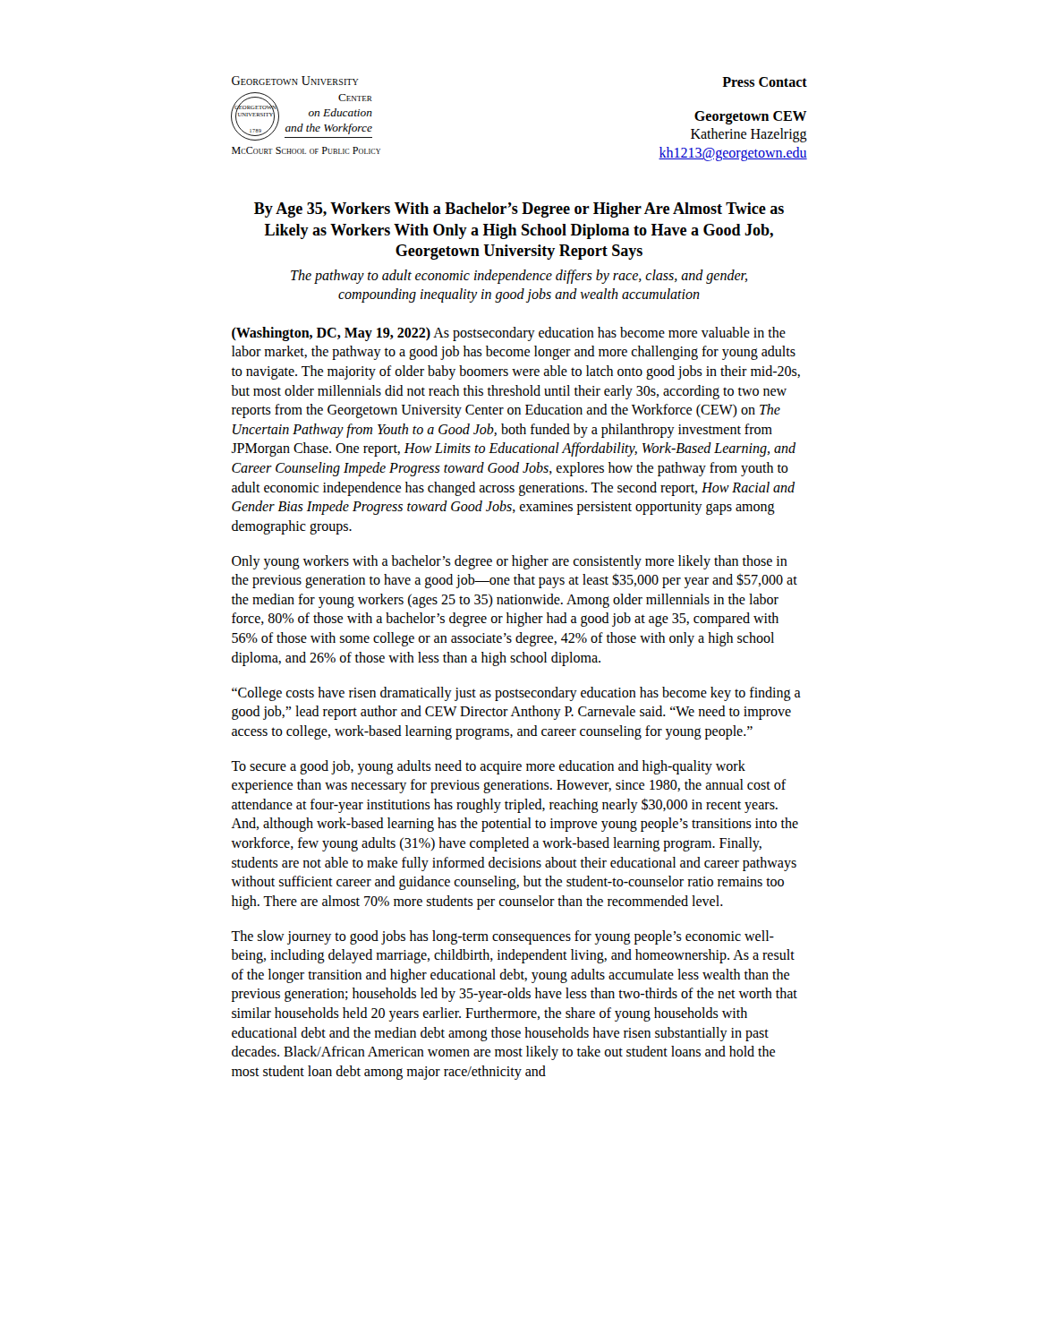Georgetown University
GEORGETOWN
UNIVERSITY
Center
on Education
and the Workforce
McCourt School of Public Policy
Press Contact
Georgetown CEW
Katherine Hazelrigg
kh1213@georgetown.edu
By Age 35, Workers With a Bachelor’s Degree or Higher Are Almost Twice as Likely as Workers With Only a High School Diploma to Have a Good Job, Georgetown University Report Says
The pathway to adult economic independence differs by race, class, and gender, compounding inequality in good jobs and wealth accumulation
(Washington, DC, May 19, 2022) As postsecondary education has become more valuable in the labor market, the pathway to a good job has become longer and more challenging for young adults to navigate. The majority of older baby boomers were able to latch onto good jobs in their mid-20s, but most older millennials did not reach this threshold until their early 30s, according to two new reports from the Georgetown University Center on Education and the Workforce (CEW) on The Uncertain Pathway from Youth to a Good Job, both funded by a philanthropy investment from JPMorgan Chase. One report, How Limits to Educational Affordability, Work-Based Learning, and Career Counseling Impede Progress toward Good Jobs, explores how the pathway from youth to adult economic independence has changed across generations. The second report, How Racial and Gender Bias Impede Progress toward Good Jobs, examines persistent opportunity gaps among demographic groups.
Only young workers with a bachelor’s degree or higher are consistently more likely than those in the previous generation to have a good job—one that pays at least $35,000 per year and $57,000 at the median for young workers (ages 25 to 35) nationwide. Among older millennials in the labor force, 80% of those with a bachelor’s degree or higher had a good job at age 35, compared with 56% of those with some college or an associate’s degree, 42% of those with only a high school diploma, and 26% of those with less than a high school diploma.
“College costs have risen dramatically just as postsecondary education has become key to finding a good job,” lead report author and CEW Director Anthony P. Carnevale said. “We need to improve access to college, work-based learning programs, and career counseling for young people.”
To secure a good job, young adults need to acquire more education and high-quality work experience than was necessary for previous generations. However, since 1980, the annual cost of attendance at four-year institutions has roughly tripled, reaching nearly $30,000 in recent years. And, although work-based learning has the potential to improve young people’s transitions into the workforce, few young adults (31%) have completed a work-based learning program. Finally, students are not able to make fully informed decisions about their educational and career pathways without sufficient career and guidance counseling, but the student-to-counselor ratio remains too high. There are almost 70% more students per counselor than the recommended level.
The slow journey to good jobs has long-term consequences for young people’s economic well-being, including delayed marriage, childbirth, independent living, and homeownership. As a result of the longer transition and higher educational debt, young adults accumulate less wealth than the previous generation; households led by 35-year-olds have less than two-thirds of the net worth that similar households held 20 years earlier. Furthermore, the share of young households with educational debt and the median debt among those households have risen substantially in past decades. Black/African American women are most likely to take out student loans and hold the most student loan debt among major race/ethnicity and